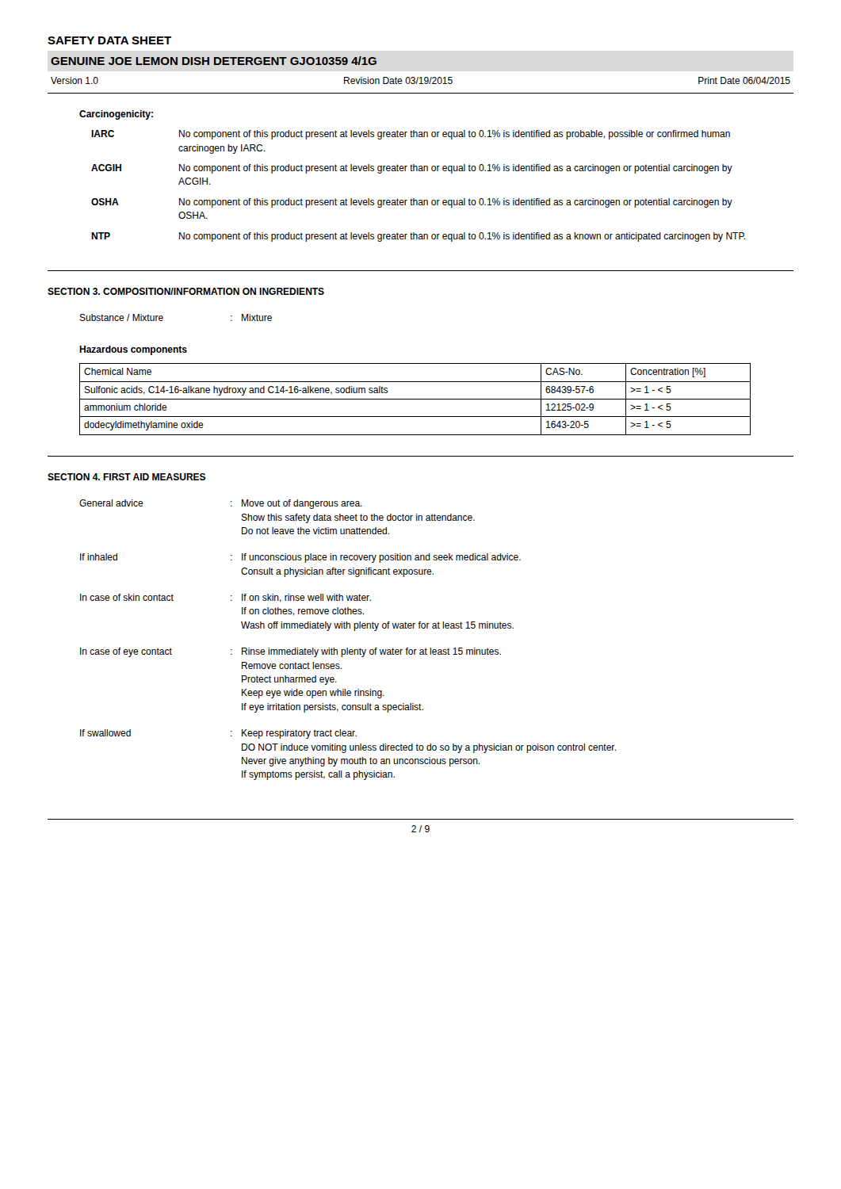SAFETY DATA SHEET
GENUINE JOE LEMON DISH DETERGENT GJO10359 4/1G
Version 1.0 Revision Date 03/19/2015 Print Date 06/04/2015
Carcinogenicity:
| IARC | No component of this product present at levels greater than or equal to 0.1% is identified as probable, possible or confirmed human carcinogen by IARC. |
| ACGIH | No component of this product present at levels greater than or equal to 0.1% is identified as a carcinogen or potential carcinogen by ACGIH. |
| OSHA | No component of this product present at levels greater than or equal to 0.1% is identified as a carcinogen or potential carcinogen by OSHA. |
| NTP | No component of this product present at levels greater than or equal to 0.1% is identified as a known or anticipated carcinogen by NTP. |
SECTION 3. COMPOSITION/INFORMATION ON INGREDIENTS
| Substance / Mixture | : | Mixture |
Hazardous components
| Chemical Name | CAS-No. | Concentration [%] |
| --- | --- | --- |
| Sulfonic acids, C14-16-alkane hydroxy and C14-16-alkene, sodium salts | 68439-57-6 | >= 1 - < 5 |
| ammonium chloride | 12125-02-9 | >= 1 - < 5 |
| dodecyldimethylamine oxide | 1643-20-5 | >= 1 - < 5 |
SECTION 4. FIRST AID MEASURES
| General advice | : | Move out of dangerous area. Show this safety data sheet to the doctor in attendance. Do not leave the victim unattended. |
| If inhaled | : | If unconscious place in recovery position and seek medical advice. Consult a physician after significant exposure. |
| In case of skin contact | : | If on skin, rinse well with water. If on clothes, remove clothes. Wash off immediately with plenty of water for at least 15 minutes. |
| In case of eye contact | : | Rinse immediately with plenty of water for at least 15 minutes. Remove contact lenses. Protect unharmed eye. Keep eye wide open while rinsing. If eye irritation persists, consult a specialist. |
| If swallowed | : | Keep respiratory tract clear. DO NOT induce vomiting unless directed to do so by a physician or poison control center. Never give anything by mouth to an unconscious person. If symptoms persist, call a physician. |
2 / 9